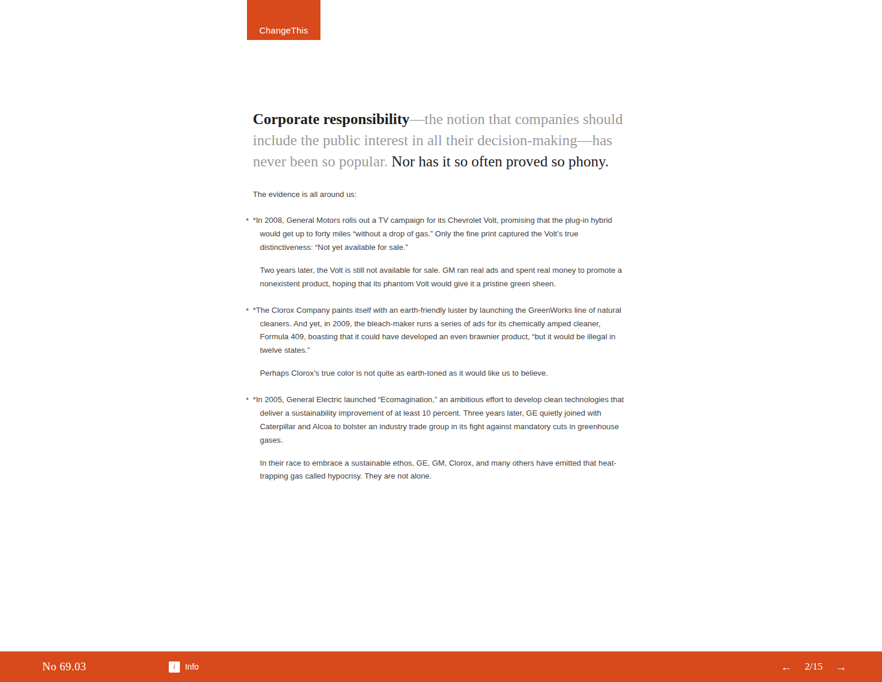ChangeThis
Corporate responsibility—the notion that companies should include the public interest in all their decision-making—has never been so popular. Nor has it so often proved so phony.
The evidence is all around us:
*In 2008, General Motors rolls out a TV campaign for its Chevrolet Volt, promising that the plug-in hybrid would get up to forty miles “without a drop of gas.” Only the fine print captured the Volt’s true distinctiveness: “Not yet available for sale.”
Two years later, the Volt is still not available for sale. GM ran real ads and spent real money to promote a nonexistent product, hoping that its phantom Volt would give it a pristine green sheen.
*The Clorox Company paints itself with an earth-friendly luster by launching the GreenWorks line of natural cleaners. And yet, in 2009, the bleach-maker runs a series of ads for its chemically amped cleaner, Formula 409, boasting that it could have developed an even brawnier product, “but it would be illegal in twelve states.”
Perhaps Clorox’s true color is not quite as earth-toned as it would like us to believe.
*In 2005, General Electric launched “Ecomagination,” an ambitious effort to develop clean technologies that deliver a sustainability improvement of at least 10 percent. Three years later, GE quietly joined with Caterpillar and Alcoa to bolster an industry trade group in its fight against mandatory cuts in greenhouse gases.
In their race to embrace a sustainable ethos, GE, GM, Clorox, and many others have emitted that heat-trapping gas called hypocrisy. They are not alone.
No 69.03 i Info ← 2/15 →